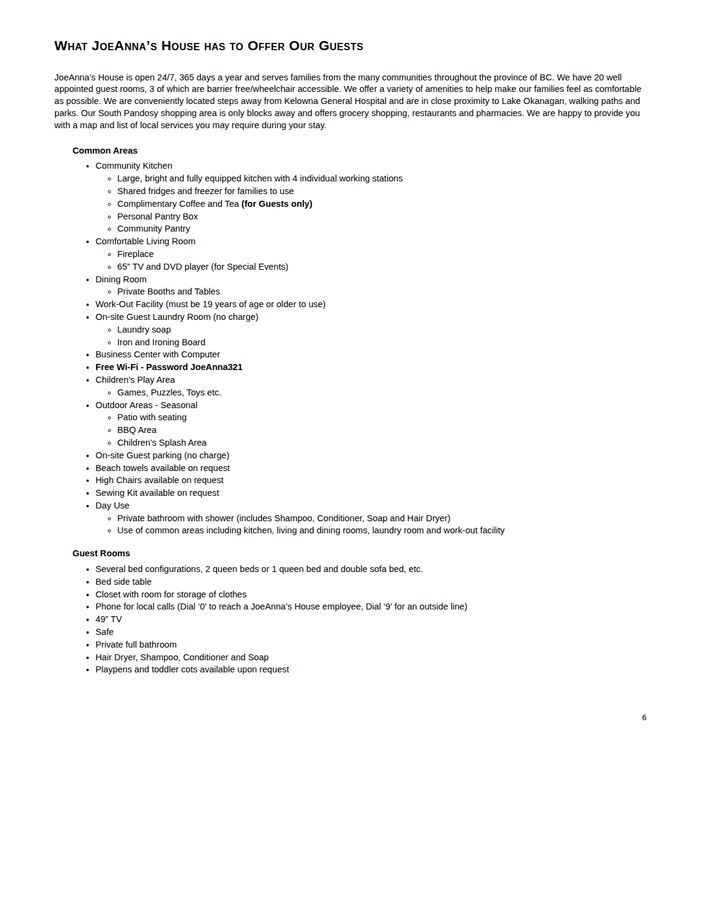What JoeAnna’s House has to Offer Our Guests
JoeAnna’s House is open 24/7, 365 days a year and serves families from the many communities throughout the province of BC. We have 20 well appointed guest rooms, 3 of which are barrier free/wheelchair accessible. We offer a variety of amenities to help make our families feel as comfortable as possible. We are conveniently located steps away from Kelowna General Hospital and are in close proximity to Lake Okanagan, walking paths and parks. Our South Pandosy shopping area is only blocks away and offers grocery shopping, restaurants and pharmacies. We are happy to provide you with a map and list of local services you may require during your stay.
Common Areas
Community Kitchen
Large, bright and fully equipped kitchen with 4 individual working stations
Shared fridges and freezer for families to use
Complimentary Coffee and Tea (for Guests only)
Personal Pantry Box
Community Pantry
Comfortable Living Room
Fireplace
65” TV and DVD player (for Special Events)
Dining Room
Private Booths and Tables
Work-Out Facility (must be 19 years of age or older to use)
On-site Guest Laundry Room (no charge)
Laundry soap
Iron and Ironing Board
Business Center with Computer
Free Wi-Fi - Password JoeAnna321
Children’s Play Area
Games, Puzzles, Toys etc.
Outdoor Areas - Seasonal
Patio with seating
BBQ Area
Children’s Splash Area
On-site Guest parking (no charge)
Beach towels available on request
High Chairs available on request
Sewing Kit available on request
Day Use
Private bathroom with shower (includes Shampoo, Conditioner, Soap and Hair Dryer)
Use of common areas including kitchen, living and dining rooms, laundry room and work-out facility
Guest Rooms
Several bed configurations, 2 queen beds or 1 queen bed and double sofa bed, etc.
Bed side table
Closet with room for storage of clothes
Phone for local calls (Dial ‘0’ to reach a JoeAnna’s House employee, Dial ‘9’ for an outside line)
49” TV
Safe
Private full bathroom
Hair Dryer, Shampoo, Conditioner and Soap
Playpens and toddler cots available upon request
6